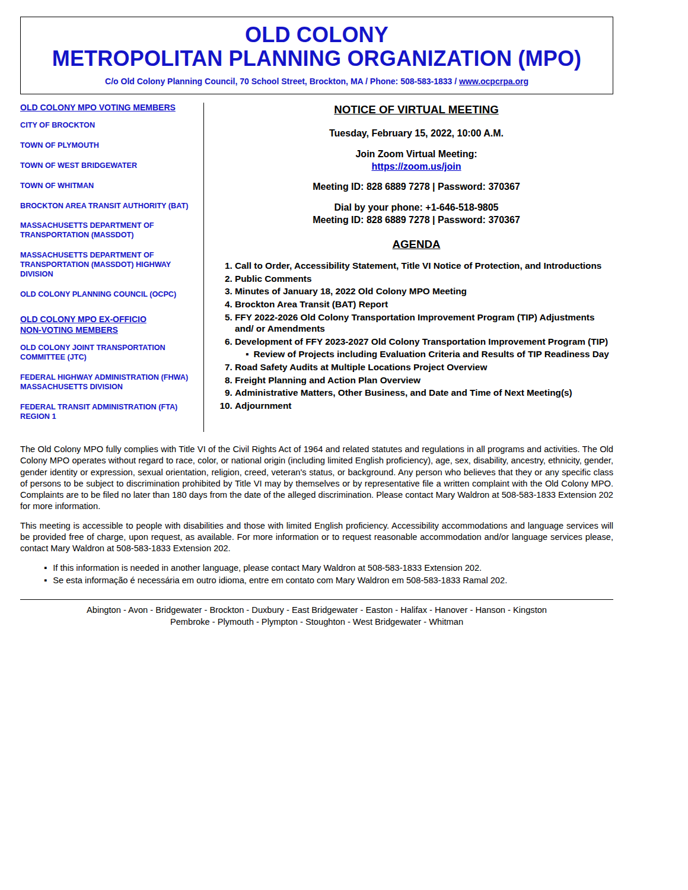OLD COLONY
METROPOLITAN PLANNING ORGANIZATION (MPO)
C/o Old Colony Planning Council, 70 School Street, Brockton, MA / Phone: 508-583-1833 / www.ocpcrpa.org
OLD COLONY MPO VOTING MEMBERS
CITY OF BROCKTON
TOWN OF PLYMOUTH
TOWN OF WEST BRIDGEWATER
TOWN OF WHITMAN
BROCKTON AREA TRANSIT AUTHORITY (BAT)
MASSACHUSETTS DEPARTMENT OF TRANSPORTATION (MASSDOT)
MASSACHUSETTS DEPARTMENT OF TRANSPORTATION (MASSDOT) HIGHWAY DIVISION
OLD COLONY PLANNING COUNCIL (OCPC)
OLD COLONY MPO EX-OFFICIO
NON-VOTING MEMBERS
OLD COLONY JOINT TRANSPORTATION COMMITTEE (JTC)
FEDERAL HIGHWAY ADMINISTRATION (FHWA) MASSACHUSETTS DIVISION
FEDERAL TRANSIT ADMINISTRATION (FTA)
REGION 1
NOTICE OF VIRTUAL MEETING
Tuesday, February 15, 2022, 10:00 A.M.
Join Zoom Virtual Meeting:
https://zoom.us/join
Meeting ID: 828 6889 7278 | Password: 370367
Dial by your phone: +1-646-518-9805
Meeting ID: 828 6889 7278 | Password: 370367
AGENDA
Call to Order, Accessibility Statement, Title VI Notice of Protection, and Introductions
Public Comments
Minutes of January 18, 2022 Old Colony MPO Meeting
Brockton Area Transit (BAT) Report
FFY 2022-2026 Old Colony Transportation Improvement Program (TIP) Adjustments and/ or Amendments
Development of FFY 2023-2027 Old Colony Transportation Improvement Program (TIP)
Review of Projects including Evaluation Criteria and Results of TIP Readiness Day
Road Safety Audits at Multiple Locations Project Overview
Freight Planning and Action Plan Overview
Administrative Matters, Other Business, and Date and Time of Next Meeting(s)
Adjournment
The Old Colony MPO fully complies with Title VI of the Civil Rights Act of 1964 and related statutes and regulations in all programs and activities. The Old Colony MPO operates without regard to race, color, or national origin (including limited English proficiency), age, sex, disability, ancestry, ethnicity, gender, gender identity or expression, sexual orientation, religion, creed, veteran's status, or background. Any person who believes that they or any specific class of persons to be subject to discrimination prohibited by Title VI may by themselves or by representative file a written complaint with the Old Colony MPO. Complaints are to be filed no later than 180 days from the date of the alleged discrimination. Please contact Mary Waldron at 508-583-1833 Extension 202 for more information.
This meeting is accessible to people with disabilities and those with limited English proficiency. Accessibility accommodations and language services will be provided free of charge, upon request, as available. For more information or to request reasonable accommodation and/or language services please, contact Mary Waldron at 508-583-1833 Extension 202.
If this information is needed in another language, please contact Mary Waldron at 508-583-1833 Extension 202.
Se esta informação é necessária em outro idioma, entre em contato com Mary Waldron em 508-583-1833 Ramal 202.
Abington - Avon - Bridgewater - Brockton - Duxbury - East Bridgewater - Easton - Halifax - Hanover - Hanson - Kingston
Pembroke - Plymouth - Plympton - Stoughton - West Bridgewater - Whitman